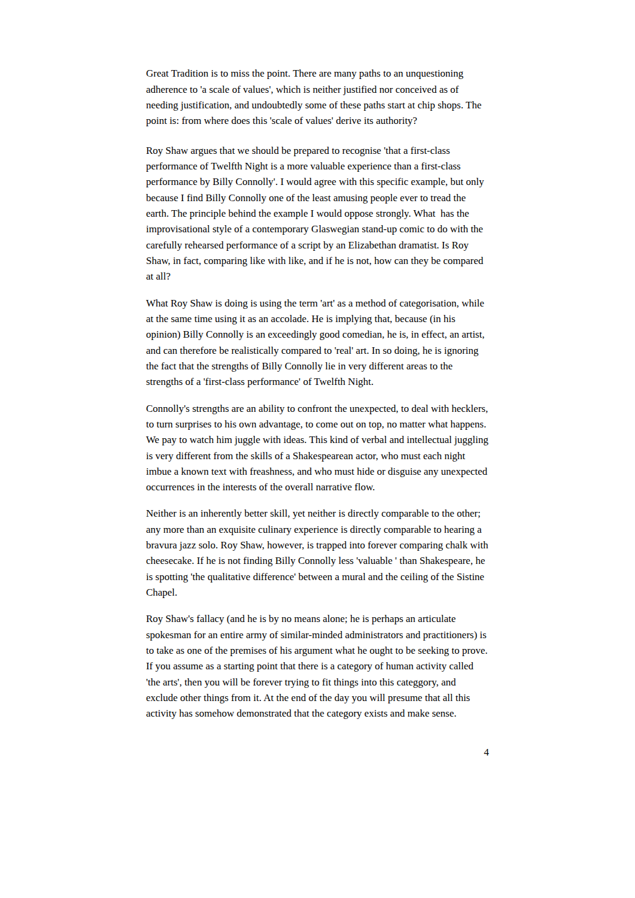Great Tradition is to miss the point. There are many paths to an unquestioning adherence to 'a scale of values', which is neither justified nor conceived as of needing justification, and undoubtedly some of these paths start at chip shops. The point is: from where does this 'scale of values' derive its authority?
Roy Shaw argues that we should be prepared to recognise 'that a first-class performance of Twelfth Night is a more valuable experience than a first-class performance by Billy Connolly'. I would agree with this specific example, but only because I find Billy Connolly one of the least amusing people ever to tread the earth. The principle behind the example I would oppose strongly. What has the improvisational style of a contemporary Glaswegian stand-up comic to do with the carefully rehearsed performance of a script by an Elizabethan dramatist. Is Roy Shaw, in fact, comparing like with like, and if he is not, how can they be compared at all?
What Roy Shaw is doing is using the term 'art' as a method of categorisation, while at the same time using it as an accolade. He is implying that, because (in his opinion) Billy Connolly is an exceedingly good comedian, he is, in effect, an artist, and can therefore be realistically compared to 'real' art. In so doing, he is ignoring the fact that the strengths of Billy Connolly lie in very different areas to the strengths of a 'first-class performance' of Twelfth Night.
Connolly's strengths are an ability to confront the unexpected, to deal with hecklers, to turn surprises to his own advantage, to come out on top, no matter what happens. We pay to watch him juggle with ideas. This kind of verbal and intellectual juggling is very different from the skills of a Shakespearean actor, who must each night imbue a known text with freashness, and who must hide or disguise any unexpected occurrences in the interests of the overall narrative flow.
Neither is an inherently better skill, yet neither is directly comparable to the other; any more than an exquisite culinary experience is directly comparable to hearing a bravura jazz solo. Roy Shaw, however, is trapped into forever comparing chalk with cheesecake. If he is not finding Billy Connolly less 'valuable ' than Shakespeare, he is spotting 'the qualitative difference' between a mural and the ceiling of the Sistine Chapel.
Roy Shaw's fallacy (and he is by no means alone; he is perhaps an articulate spokesman for an entire army of similar-minded administrators and practitioners) is to take as one of the premises of his argument what he ought to be seeking to prove. If you assume as a starting point that there is a category of human activity called 'the arts', then you will be forever trying to fit things into this categgory, and exclude other things from it. At the end of the day you will presume that all this activity has somehow demonstrated that the category exists and make sense.
4